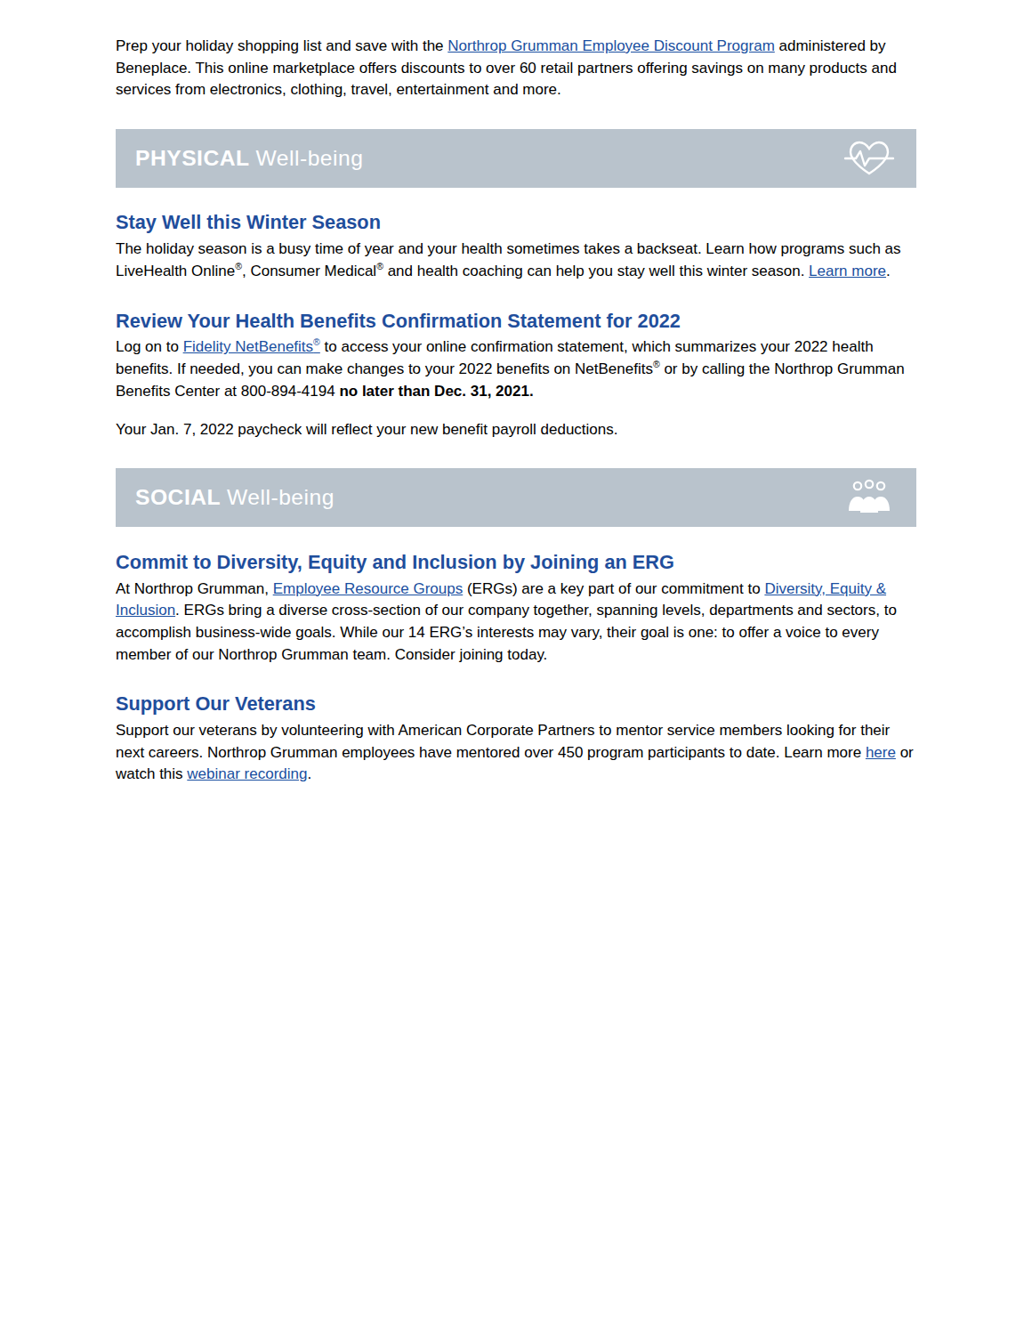Prep your holiday shopping list and save with the Northrop Grumman Employee Discount Program administered by Beneplace. This online marketplace offers discounts to over 60 retail partners offering savings on many products and services from electronics, clothing, travel, entertainment and more.
PHYSICAL Well-being
Stay Well this Winter Season
The holiday season is a busy time of year and your health sometimes takes a backseat. Learn how programs such as LiveHealth Online®, Consumer Medical® and health coaching can help you stay well this winter season. Learn more.
Review Your Health Benefits Confirmation Statement for 2022
Log on to Fidelity NetBenefits® to access your online confirmation statement, which summarizes your 2022 health benefits. If needed, you can make changes to your 2022 benefits on NetBenefits® or by calling the Northrop Grumman Benefits Center at 800-894-4194 no later than Dec. 31, 2021.
Your Jan. 7, 2022 paycheck will reflect your new benefit payroll deductions.
SOCIAL Well-being
Commit to Diversity, Equity and Inclusion by Joining an ERG
At Northrop Grumman, Employee Resource Groups (ERGs) are a key part of our commitment to Diversity, Equity & Inclusion. ERGs bring a diverse cross-section of our company together, spanning levels, departments and sectors, to accomplish business-wide goals. While our 14 ERG’s interests may vary, their goal is one: to offer a voice to every member of our Northrop Grumman team. Consider joining today.
Support Our Veterans
Support our veterans by volunteering with American Corporate Partners to mentor service members looking for their next careers. Northrop Grumman employees have mentored over 450 program participants to date. Learn more here or watch this webinar recording.